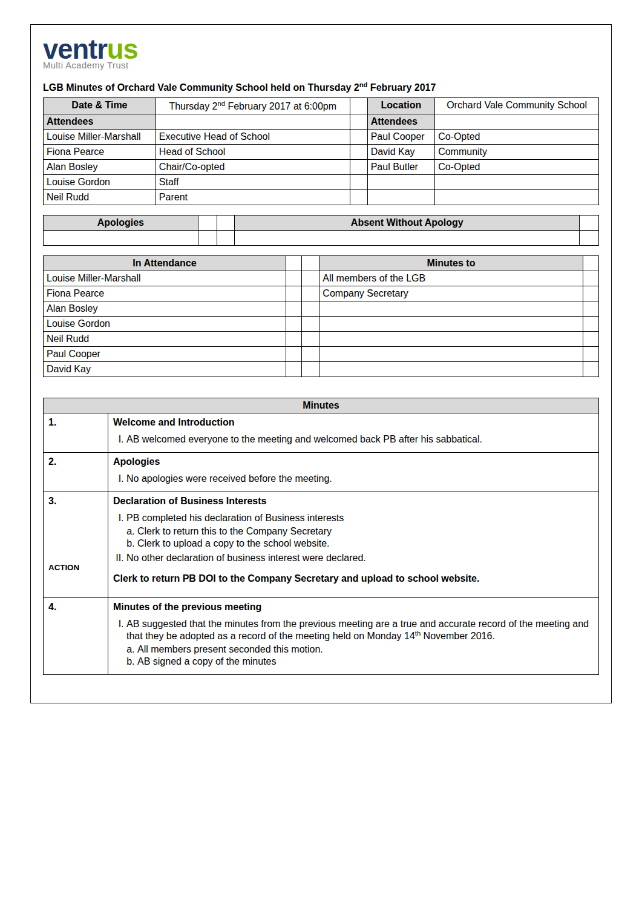ventr us
Multi Academy Trust
LGB Minutes of Orchard Vale Community School held on Thursday 2nd February 2017
| Date & Time | Thursday 2 nd February 2017 at 6:00pm | | Location | Orchard Vale Community School |
| Attendees | | | Attendees | |
| Louise Miller-Marshall | Executive Head of School | | Paul Cooper | Co-Opted |
| Fiona Pearce | Head of School | | David Kay | Community |
| Alan Bosley | Chair/Co-opted | | Paul Butler | Co-Opted |
| Louise Gordon | Staff | | | |
| Neil Rudd | Parent | | | |
| Apologies | | | Absent Without Apology | |
| In Attendance | | | Minutes to | |
| Louise Miller-Marshall | | | All members of the LGB | |
| Fiona Pearce | | | Company Secretary | |
| Alan Bosley | | | | |
| Louise Gordon | | | | |
| Neil Rudd | | | | |
| Paul Cooper | | | | |
| David Kay | | | | |
| Minutes |
| --- |
| 1. | Welcome and Introduction AB welcomed everyone to the meeting and welcomed back PB after his sabbatical. |
| 2. | Apologies No apologies were received before the meeting. |
| 3. ACTION | Declaration of Business Interests PB completed his declaration of Business interests Clerk to return this to the Company Secretary Clerk to upload a copy to the school website. No other declaration of business interest were declared. Clerk to return PB DOI to the Company Secretary and upload to school website. |
| 4. | Minutes of the previous meeting AB suggested that the minutes from the previous meeting are a true and accurate record of the meeting and that they be adopted as a record of the meeting held on Monday 14 th November 2016. All members present seconded this motion. AB signed a copy of the minutes |